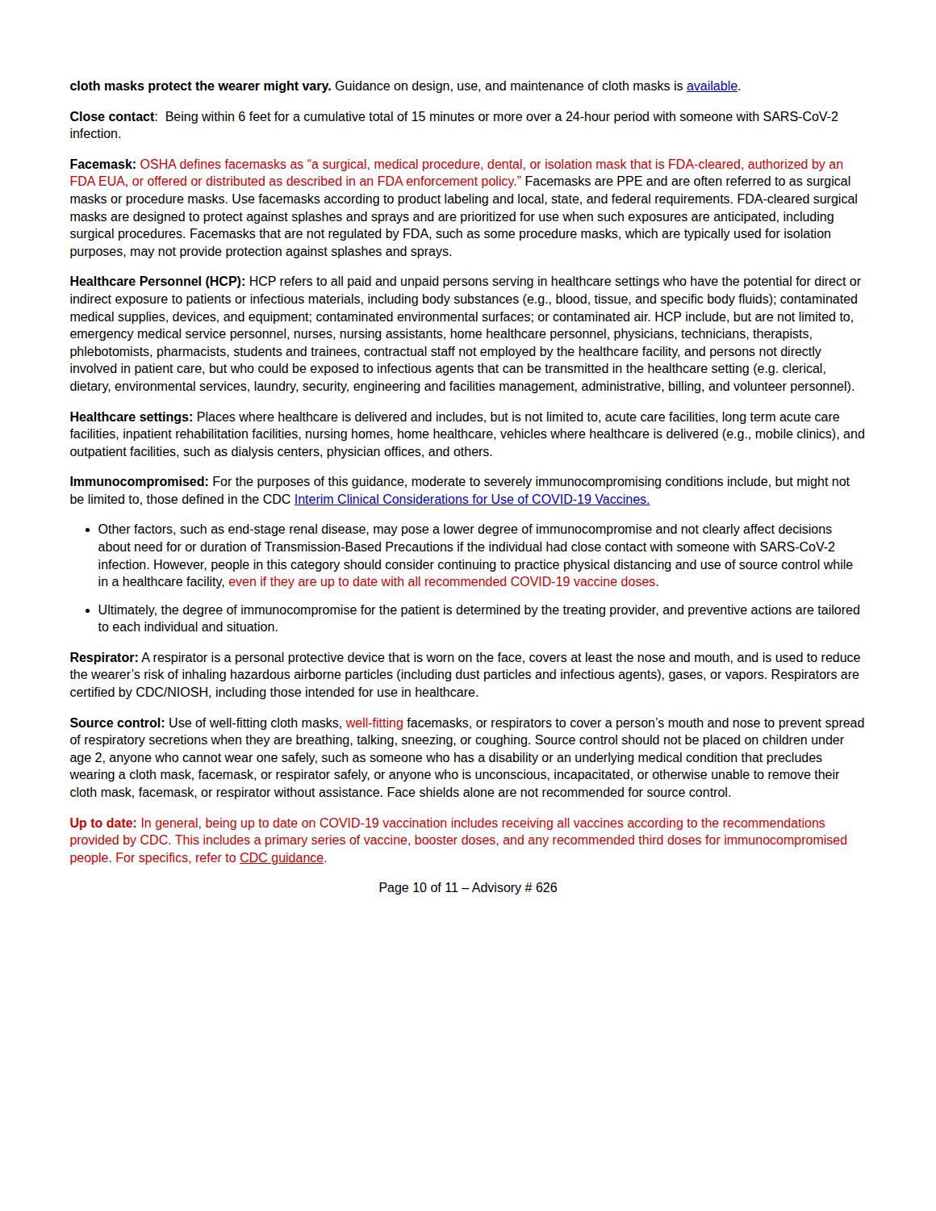cloth masks protect the wearer might vary. Guidance on design, use, and maintenance of cloth masks is available.
Close contact: Being within 6 feet for a cumulative total of 15 minutes or more over a 24-hour period with someone with SARS-CoV-2 infection.
Facemask: OSHA defines facemasks as “a surgical, medical procedure, dental, or isolation mask that is FDA-cleared, authorized by an FDA EUA, or offered or distributed as described in an FDA enforcement policy.” Facemasks are PPE and are often referred to as surgical masks or procedure masks. Use facemasks according to product labeling and local, state, and federal requirements. FDA-cleared surgical masks are designed to protect against splashes and sprays and are prioritized for use when such exposures are anticipated, including surgical procedures. Facemasks that are not regulated by FDA, such as some procedure masks, which are typically used for isolation purposes, may not provide protection against splashes and sprays.
Healthcare Personnel (HCP): HCP refers to all paid and unpaid persons serving in healthcare settings who have the potential for direct or indirect exposure to patients or infectious materials, including body substances (e.g., blood, tissue, and specific body fluids); contaminated medical supplies, devices, and equipment; contaminated environmental surfaces; or contaminated air. HCP include, but are not limited to, emergency medical service personnel, nurses, nursing assistants, home healthcare personnel, physicians, technicians, therapists, phlebotomists, pharmacists, students and trainees, contractual staff not employed by the healthcare facility, and persons not directly involved in patient care, but who could be exposed to infectious agents that can be transmitted in the healthcare setting (e.g. clerical, dietary, environmental services, laundry, security, engineering and facilities management, administrative, billing, and volunteer personnel).
Healthcare settings: Places where healthcare is delivered and includes, but is not limited to, acute care facilities, long term acute care facilities, inpatient rehabilitation facilities, nursing homes, home healthcare, vehicles where healthcare is delivered (e.g., mobile clinics), and outpatient facilities, such as dialysis centers, physician offices, and others.
Immunocompromised: For the purposes of this guidance, moderate to severely immunocompromising conditions include, but might not be limited to, those defined in the CDC Interim Clinical Considerations for Use of COVID-19 Vaccines.
Other factors, such as end-stage renal disease, may pose a lower degree of immunocompromise and not clearly affect decisions about need for or duration of Transmission-Based Precautions if the individual had close contact with someone with SARS-CoV-2 infection. However, people in this category should consider continuing to practice physical distancing and use of source control while in a healthcare facility, even if they are up to date with all recommended COVID-19 vaccine doses.
Ultimately, the degree of immunocompromise for the patient is determined by the treating provider, and preventive actions are tailored to each individual and situation.
Respirator: A respirator is a personal protective device that is worn on the face, covers at least the nose and mouth, and is used to reduce the wearer’s risk of inhaling hazardous airborne particles (including dust particles and infectious agents), gases, or vapors. Respirators are certified by CDC/NIOSH, including those intended for use in healthcare.
Source control: Use of well-fitting cloth masks, well-fitting facemasks, or respirators to cover a person’s mouth and nose to prevent spread of respiratory secretions when they are breathing, talking, sneezing, or coughing. Source control should not be placed on children under age 2, anyone who cannot wear one safely, such as someone who has a disability or an underlying medical condition that precludes wearing a cloth mask, facemask, or respirator safely, or anyone who is unconscious, incapacitated, or otherwise unable to remove their cloth mask, facemask, or respirator without assistance. Face shields alone are not recommended for source control.
Up to date: In general, being up to date on COVID-19 vaccination includes receiving all vaccines according to the recommendations provided by CDC. This includes a primary series of vaccine, booster doses, and any recommended third doses for immunocompromised people. For specifics, refer to CDC guidance.
Page 10 of 11 – Advisory # 626